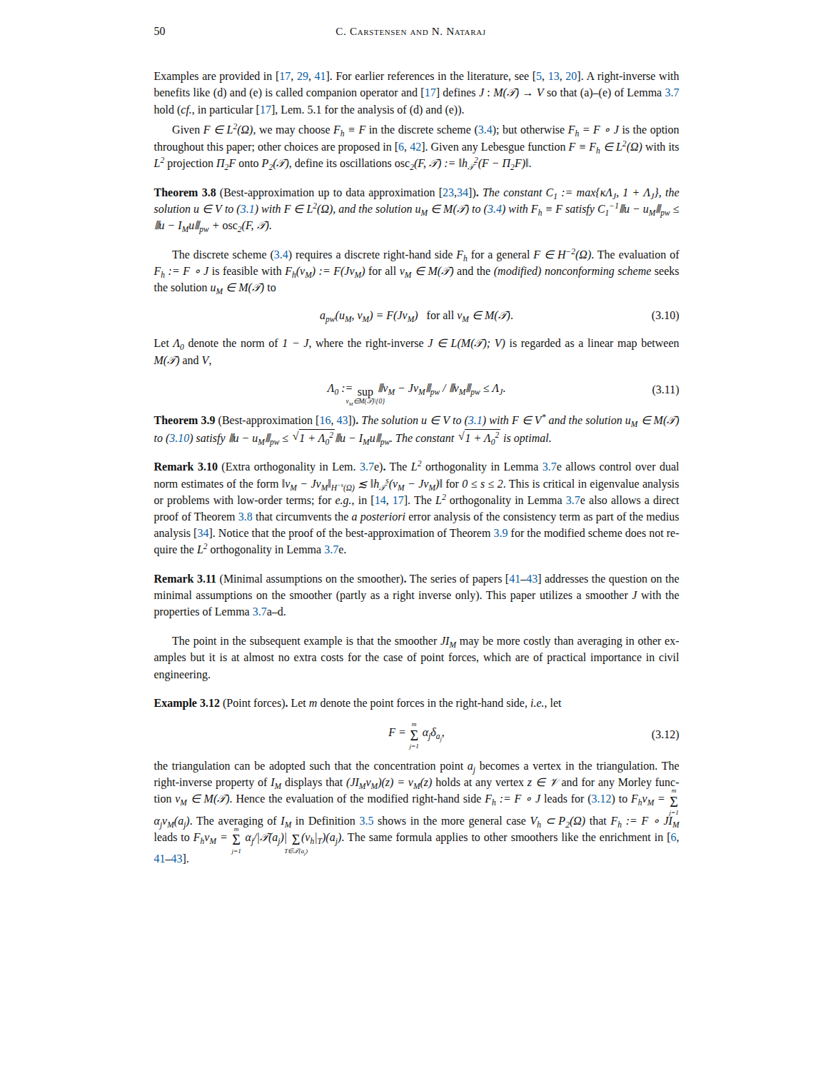50 C. Carstensen and N. Nataraj
Examples are provided in [17, 29, 41]. For earlier references in the literature, see [5, 13, 20]. A right-inverse with benefits like (d) and (e) is called companion operator and [17] defines J : M(𝒯) → V so that (a)–(e) of Lemma 3.7 hold (cf., in particular [17], Lem. 5.1 for the analysis of (d) and (e)).
Given F ∈ L2(Ω), we may choose Fh ≡ F in the discrete scheme (3.4); but otherwise Fh = F ∘ J is the option throughout this paper; other choices are proposed in [6, 42]. Given any Lebesgue function F ≡ Fh ∈ L2(Ω) with its L2 projection Π2F onto P2(𝒯), define its oscillations osc2(F, 𝒯) := ‖h𝒯2(F − Π2F)‖.
Theorem 3.8 (Best-approximation up to data approximation [23,34]). The constant C1 := max{κΛJ, 1 + ΛJ}, the solution u ∈ V to (3.1) with F ∈ L2(Ω), and the solution uM ∈ M(𝒯) to (3.4) with Fh ≡ F satisfy C1−1⦀u − uM⦀pw ≤ ⦀u − IMu⦀pw + osc2(F, 𝒯).
The discrete scheme (3.4) requires a discrete right-hand side Fh for a general F ∈ H−2(Ω). The evaluation of Fh := F ∘ J is feasible with Fh(vM) := F(JvM) for all vM ∈ M(𝒯) and the (modified) nonconforming scheme seeks the solution uM ∈ M(𝒯) to
apw(uM, vM) = F(JvM) for all vM ∈ M(𝒯). (3.10)
Let Λ0 denote the norm of 1 − J, where the right-inverse J ∈ L(M(𝒯); V) is regarded as a linear map between M(𝒯) and V,
Λ0 := sup vM∈M(𝒯)\{0} ⦀vM − JvM⦀pw / ⦀vM⦀pw ≤ ΛJ. (3.11)
Theorem 3.9 (Best-approximation [16, 43]). The solution u ∈ V to (3.1) with F ∈ V* and the solution uM ∈ M(𝒯) to (3.10) satisfy ⦀u − uM⦀pw ≤ 1 + Λ02⦀u − IMu⦀pw. The constant 1 + Λ02 is optimal.
Remark 3.10 (Extra orthogonality in Lem. 3.7e). The L2 orthogonality in Lemma 3.7e allows control over dual norm estimates of the form ‖vM − JvM‖H−s(Ω) ≲ ‖h𝒯s(vM − JvM)‖ for 0 ≤ s ≤ 2. This is critical in eigenvalue analysis or problems with low-order terms; for e.g., in [14, 17]. The L2 orthogonality in Lemma 3.7e also allows a direct proof of Theorem 3.8 that circumvents the a posteriori error analysis of the consistency term as part of the medius analysis [34]. Notice that the proof of the best-approximation of Theorem 3.9 for the modified scheme does not require the L2 orthogonality in Lemma 3.7e.
Remark 3.11 (Minimal assumptions on the smoother). The series of papers [41–43] addresses the question on the minimal assumptions on the smoother (partly as a right inverse only). This paper utilizes a smoother J with the properties of Lemma 3.7a–d.
The point in the subsequent example is that the smoother JIM may be more costly than averaging in other examples but it is at almost no extra costs for the case of point forces, which are of practical importance in civil engineering.
Example 3.12 (Point forces). Let m denote the point forces in the right-hand side, i.e., let
F = Σmj=1 αjδaj, (3.12)
the triangulation can be adopted such that the concentration point aj becomes a vertex in the triangulation. The right-inverse property of IM displays that (JIMvM)(z) = vM(z) holds at any vertex z ∈ 𝒱 and for any Morley function vM ∈ M(𝒯). Hence the evaluation of the modified right-hand side Fh := F ∘ J leads for (3.12) to FhvM = Σmj=1 αjvM(aj). The averaging of IM in Definition 3.5 shows in the more general case Vh ⊂ P2(Ω) that Fh := F ∘ JIM leads to FhvM = Σmj=1 αj/|𝒯(aj)| ΣT∈𝒯(aj)(vh|T)(aj). The same formula applies to other smoothers like the enrichment in [6, 41–43].